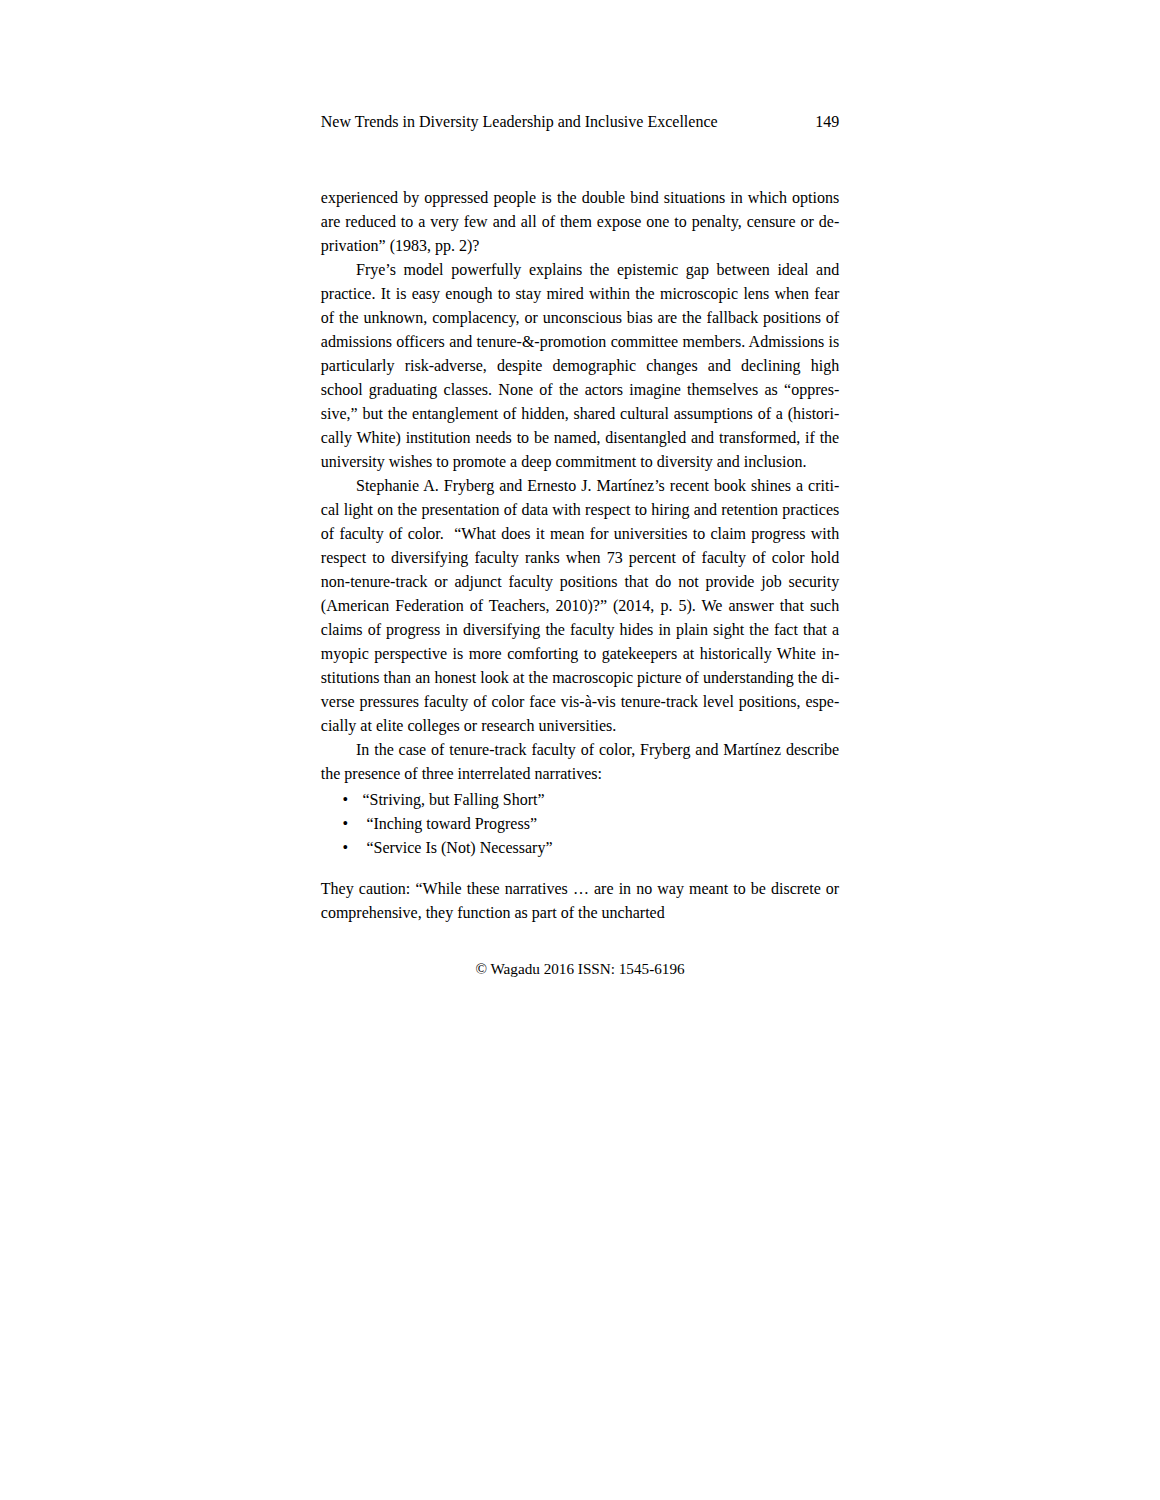New Trends in Diversity Leadership and Inclusive Excellence 149
experienced by oppressed people is the double bind situations in which options are reduced to a very few and all of them expose one to penalty, censure or deprivation” (1983, pp. 2)?
Frye’s model powerfully explains the epistemic gap between ideal and practice. It is easy enough to stay mired within the microscopic lens when fear of the unknown, complacency, or unconscious bias are the fallback positions of admissions officers and tenure-&-promotion committee members. Admissions is particularly risk-adverse, despite demographic changes and declining high school graduating classes. None of the actors imagine themselves as “oppressive,” but the entanglement of hidden, shared cultural assumptions of a (historically White) institution needs to be named, disentangled and transformed, if the university wishes to promote a deep commitment to diversity and inclusion.
Stephanie A. Fryberg and Ernesto J. Martínez’s recent book shines a critical light on the presentation of data with respect to hiring and retention practices of faculty of color. “What does it mean for universities to claim progress with respect to diversifying faculty ranks when 73 percent of faculty of color hold non-tenure-track or adjunct faculty positions that do not provide job security (American Federation of Teachers, 2010)?” (2014, p. 5). We answer that such claims of progress in diversifying the faculty hides in plain sight the fact that a myopic perspective is more comforting to gatekeepers at historically White institutions than an honest look at the macroscopic picture of understanding the diverse pressures faculty of color face vis-à-vis tenure-track level positions, especially at elite colleges or research universities.
In the case of tenure-track faculty of color, Fryberg and Martínez describe the presence of three interrelated narratives:
“Striving, but Falling Short”
“Inching toward Progress”
“Service Is (Not) Necessary”
They caution: “While these narratives … are in no way meant to be discrete or comprehensive, they function as part of the uncharted
© Wagadu 2016 ISSN: 1545-6196